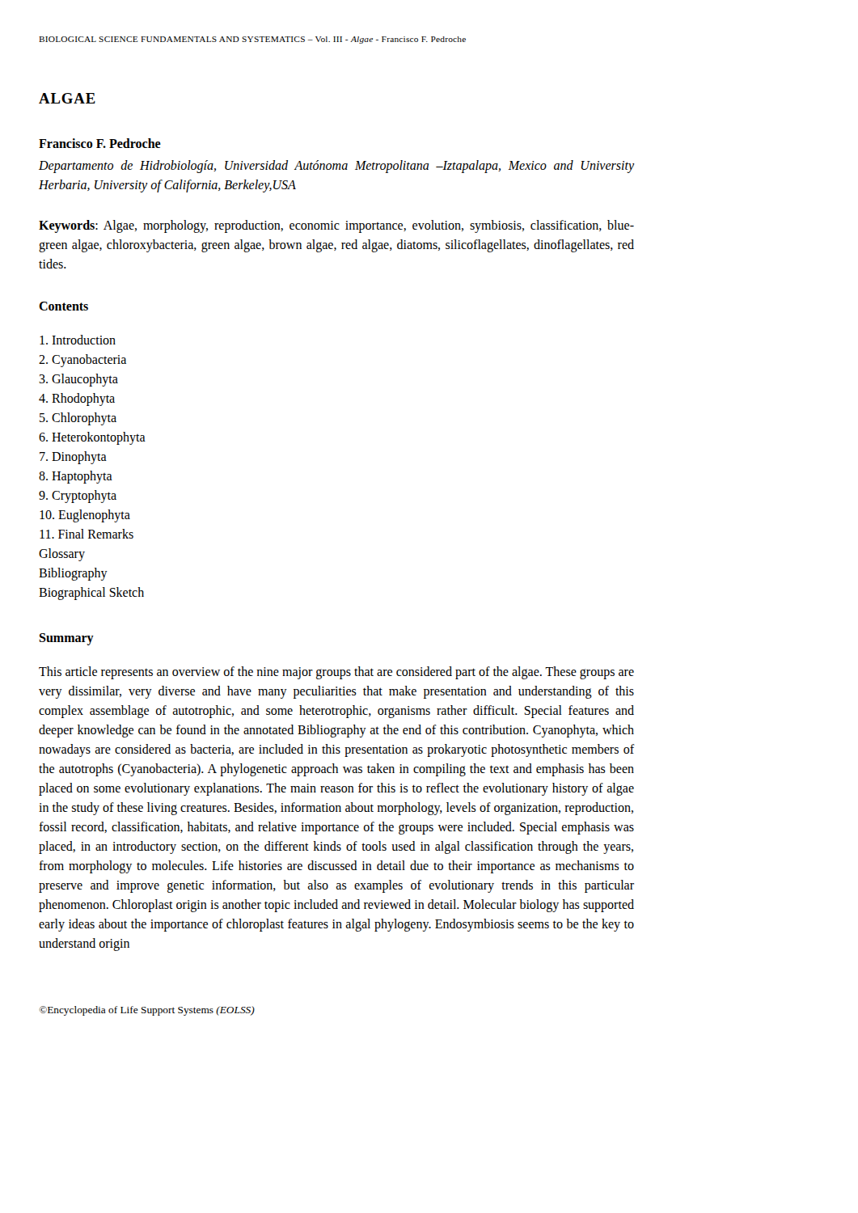BIOLOGICAL SCIENCE FUNDAMENTALS AND SYSTEMATICS – Vol. III - Algae - Francisco F. Pedroche
ALGAE
Francisco F. Pedroche
Departamento de Hidrobiología, Universidad Autónoma Metropolitana –Iztapalapa, Mexico and University Herbaria, University of California, Berkeley,USA
Keywords: Algae, morphology, reproduction, economic importance, evolution, symbiosis, classification, blue-green algae, chloroxybacteria, green algae, brown algae, red algae, diatoms, silicoflagellates, dinoflagellates, red tides.
Contents
1. Introduction
2. Cyanobacteria
3. Glaucophyta
4. Rhodophyta
5. Chlorophyta
6. Heterokontophyta
7. Dinophyta
8. Haptophyta
9. Cryptophyta
10. Euglenophyta
11. Final Remarks
Glossary
Bibliography
Biographical Sketch
Summary
This article represents an overview of the nine major groups that are considered part of the algae. These groups are very dissimilar, very diverse and have many peculiarities that make presentation and understanding of this complex assemblage of autotrophic, and some heterotrophic, organisms rather difficult. Special features and deeper knowledge can be found in the annotated Bibliography at the end of this contribution. Cyanophyta, which nowadays are considered as bacteria, are included in this presentation as prokaryotic photosynthetic members of the autotrophs (Cyanobacteria). A phylogenetic approach was taken in compiling the text and emphasis has been placed on some evolutionary explanations. The main reason for this is to reflect the evolutionary history of algae in the study of these living creatures. Besides, information about morphology, levels of organization, reproduction, fossil record, classification, habitats, and relative importance of the groups were included. Special emphasis was placed, in an introductory section, on the different kinds of tools used in algal classification through the years, from morphology to molecules. Life histories are discussed in detail due to their importance as mechanisms to preserve and improve genetic information, but also as examples of evolutionary trends in this particular phenomenon. Chloroplast origin is another topic included and reviewed in detail. Molecular biology has supported early ideas about the importance of chloroplast features in algal phylogeny. Endosymbiosis seems to be the key to understand origin
©Encyclopedia of Life Support Systems (EOLSS)